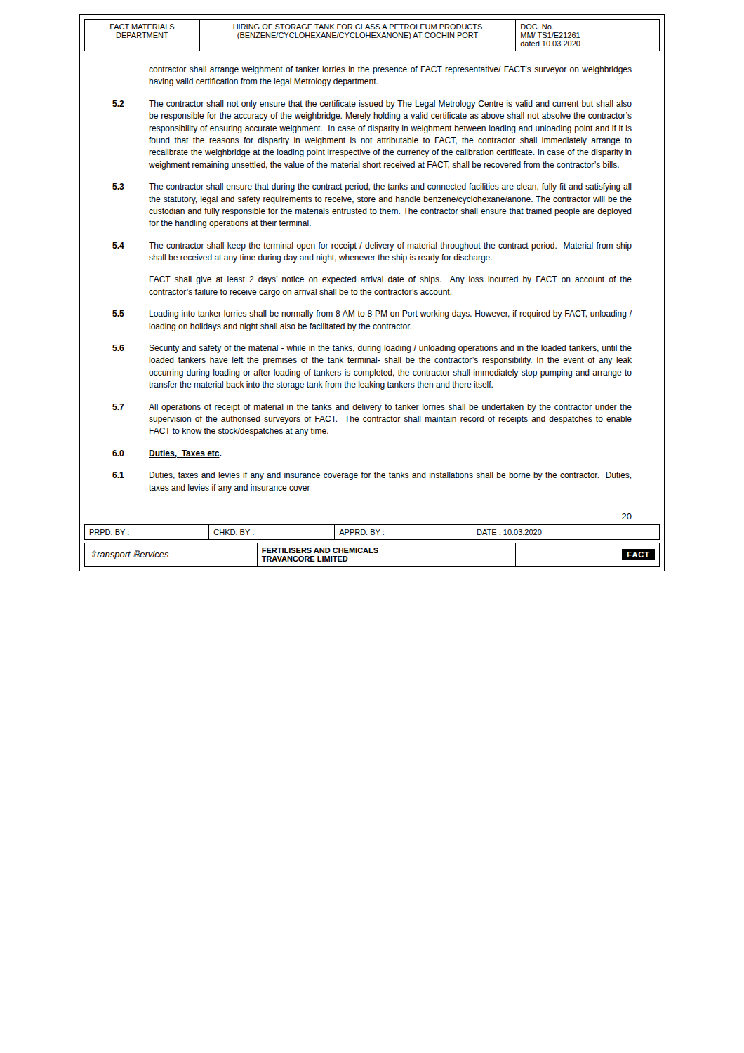| FACT MATERIALS DEPARTMENT | HIRING OF STORAGE TANK FOR CLASS A PETROLEUM PRODUCTS (BENZENE/CYCLOHEXANE/CYCLOHEXANONE) AT COCHIN PORT | DOC. No. MM/ TS1/E21261 dated 10.03.2020 |
contractor shall arrange weighment of tanker lorries in the presence of FACT representative/ FACT’s surveyor on weighbridges having valid certification from the legal Metrology department.
5.2
The contractor shall not only ensure that the certificate issued by The Legal Metrology Centre is valid and current but shall also be responsible for the accuracy of the weighbridge. Merely holding a valid certificate as above shall not absolve the contractor’s responsibility of ensuring accurate weighment. In case of disparity in weighment between loading and unloading point and if it is found that the reasons for disparity in weighment is not attributable to FACT, the contractor shall immediately arrange to recalibrate the weighbridge at the loading point irrespective of the currency of the calibration certificate. In case of the disparity in weighment remaining unsettled, the value of the material short received at FACT, shall be recovered from the contractor’s bills.
5.3
The contractor shall ensure that during the contract period, the tanks and connected facilities are clean, fully fit and satisfying all the statutory, legal and safety requirements to receive, store and handle benzene/cyclohexane/anone. The contractor will be the custodian and fully responsible for the materials entrusted to them. The contractor shall ensure that trained people are deployed for the handling operations at their terminal.
5.4
The contractor shall keep the terminal open for receipt / delivery of material throughout the contract period. Material from ship shall be received at any time during day and night, whenever the ship is ready for discharge.
FACT shall give at least 2 days’ notice on expected arrival date of ships. Any loss incurred by FACT on account of the contractor’s failure to receive cargo on arrival shall be to the contractor’s account.
5.5
Loading into tanker lorries shall be normally from 8 AM to 8 PM on Port working days. However, if required by FACT, unloading / loading on holidays and night shall also be facilitated by the contractor.
5.6
Security and safety of the material - while in the tanks, during loading / unloading operations and in the loaded tankers, until the loaded tankers have left the premises of the tank terminal- shall be the contractor’s responsibility. In the event of any leak occurring during loading or after loading of tankers is completed, the contractor shall immediately stop pumping and arrange to transfer the material back into the storage tank from the leaking tankers then and there itself.
5.7
All operations of receipt of material in the tanks and delivery to tanker lorries shall be undertaken by the contractor under the supervision of the authorised surveyors of FACT. The contractor shall maintain record of receipts and despatches to enable FACT to know the stock/despatches at any time.
6.0
Duties, Taxes etc.
6.1
Duties, taxes and levies if any and insurance coverage for the tanks and installations shall be borne by the contractor. Duties, taxes and levies if any and insurance cover
20
| PRPD. BY : | CHKD. BY : | APPRD. BY : | DATE : 10.03.2020 |
| ⇧ransport ℝervices | FERTILISERS AND CHEMICALS TRAVANCORE LIMITED | FACT |